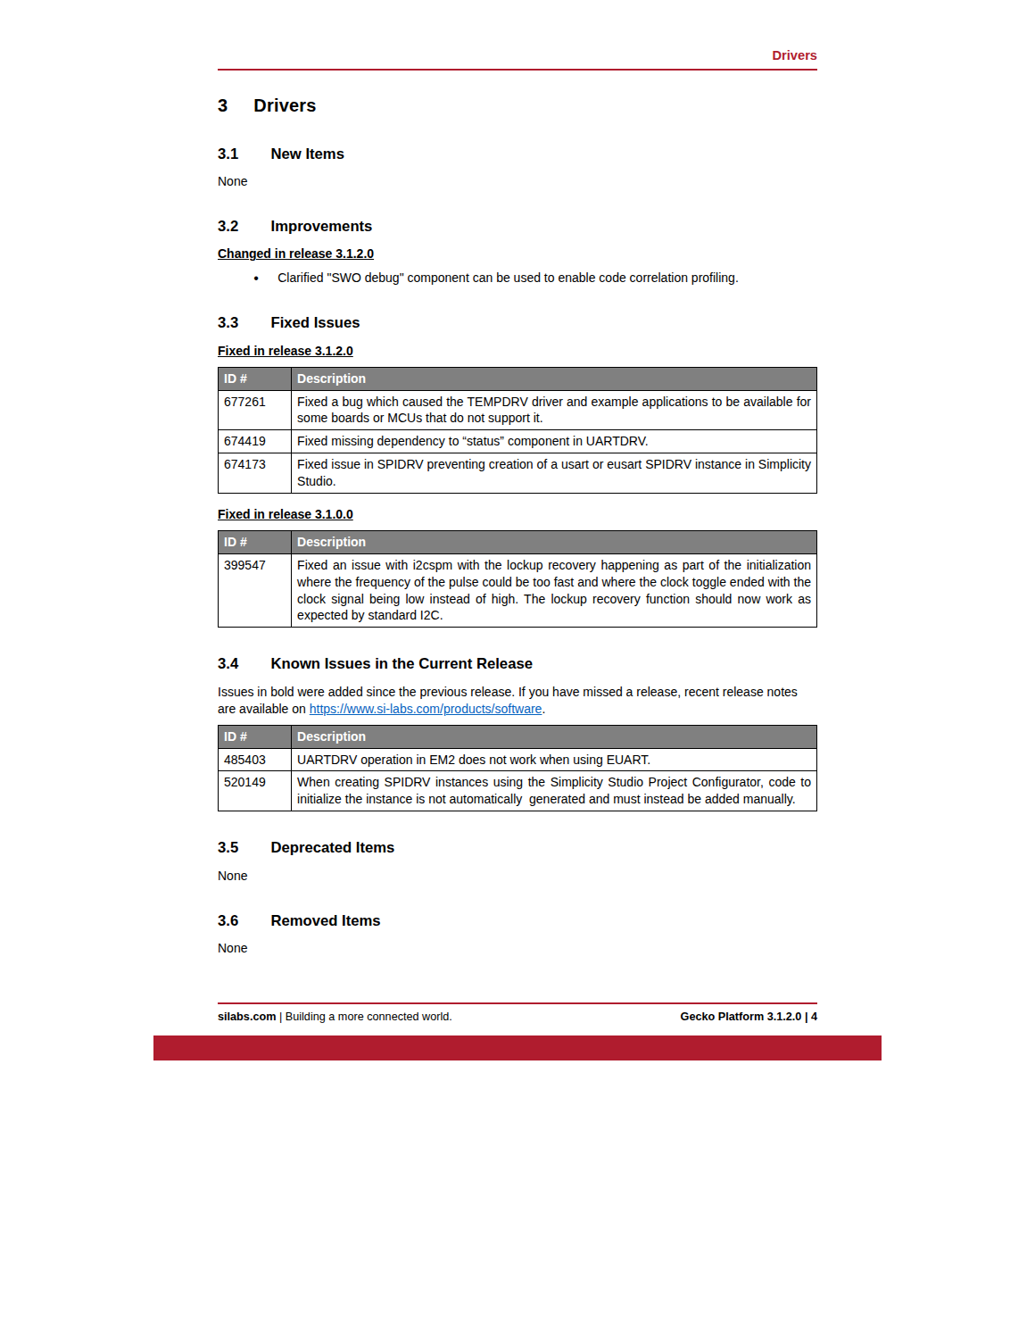Drivers
3 Drivers
3.1 New Items
None
3.2 Improvements
Changed in release 3.1.2.0
Clarified "SWO debug" component can be used to enable code correlation profiling.
3.3 Fixed Issues
Fixed in release 3.1.2.0
| ID # | Description |
| --- | --- |
| 677261 | Fixed a bug which caused the TEMPDRV driver and example applications to be available for some boards or MCUs that do not support it. |
| 674419 | Fixed missing dependency to “status” component in UARTDRV. |
| 674173 | Fixed issue in SPIDRV preventing creation of a usart or eusart SPIDRV instance in Simplicity Studio. |
Fixed in release 3.1.0.0
| ID # | Description |
| --- | --- |
| 399547 | Fixed an issue with i2cspm with the lockup recovery happening as part of the initialization where the frequency of the pulse could be too fast and where the clock toggle ended with the clock signal being low instead of high. The lockup recovery function should now work as expected by standard I2C. |
3.4 Known Issues in the Current Release
Issues in bold were added since the previous release. If you have missed a release, recent release notes are available on https://www.si-labs.com/products/software.
| ID # | Description |
| --- | --- |
| 485403 | UARTDRV operation in EM2 does not work when using EUART. |
| 520149 | When creating SPIDRV instances using the Simplicity Studio Project Configurator, code to initialize the instance is not automatically generated and must instead be added manually. |
3.5 Deprecated Items
None
3.6 Removed Items
None
silabs.com | Building a more connected world.
Gecko Platform 3.1.2.0 | 4